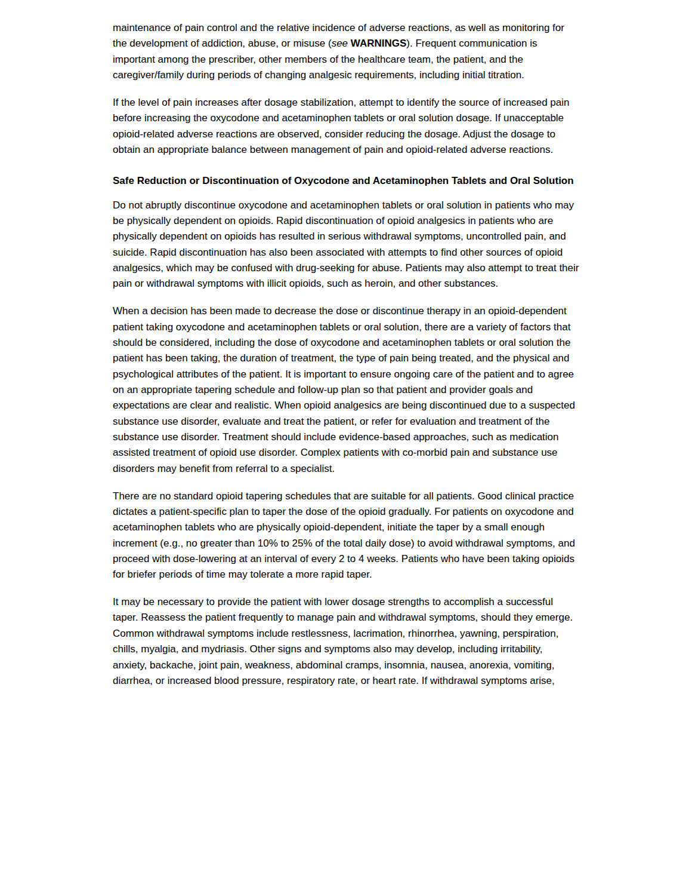maintenance of pain control and the relative incidence of adverse reactions, as well as monitoring for the development of addiction, abuse, or misuse (see WARNINGS). Frequent communication is important among the prescriber, other members of the healthcare team, the patient, and the caregiver/family during periods of changing analgesic requirements, including initial titration.
If the level of pain increases after dosage stabilization, attempt to identify the source of increased pain before increasing the oxycodone and acetaminophen tablets or oral solution dosage. If unacceptable opioid-related adverse reactions are observed, consider reducing the dosage. Adjust the dosage to obtain an appropriate balance between management of pain and opioid-related adverse reactions.
Safe Reduction or Discontinuation of Oxycodone and Acetaminophen Tablets and Oral Solution
Do not abruptly discontinue oxycodone and acetaminophen tablets or oral solution in patients who may be physically dependent on opioids. Rapid discontinuation of opioid analgesics in patients who are physically dependent on opioids has resulted in serious withdrawal symptoms, uncontrolled pain, and suicide. Rapid discontinuation has also been associated with attempts to find other sources of opioid analgesics, which may be confused with drug-seeking for abuse. Patients may also attempt to treat their pain or withdrawal symptoms with illicit opioids, such as heroin, and other substances.
When a decision has been made to decrease the dose or discontinue therapy in an opioid-dependent patient taking oxycodone and acetaminophen tablets or oral solution, there are a variety of factors that should be considered, including the dose of oxycodone and acetaminophen tablets or oral solution the patient has been taking, the duration of treatment, the type of pain being treated, and the physical and psychological attributes of the patient. It is important to ensure ongoing care of the patient and to agree on an appropriate tapering schedule and follow-up plan so that patient and provider goals and expectations are clear and realistic. When opioid analgesics are being discontinued due to a suspected substance use disorder, evaluate and treat the patient, or refer for evaluation and treatment of the substance use disorder. Treatment should include evidence-based approaches, such as medication assisted treatment of opioid use disorder. Complex patients with co-morbid pain and substance use disorders may benefit from referral to a specialist.
There are no standard opioid tapering schedules that are suitable for all patients. Good clinical practice dictates a patient-specific plan to taper the dose of the opioid gradually. For patients on oxycodone and acetaminophen tablets who are physically opioid-dependent, initiate the taper by a small enough increment (e.g., no greater than 10% to 25% of the total daily dose) to avoid withdrawal symptoms, and proceed with dose-lowering at an interval of every 2 to 4 weeks. Patients who have been taking opioids for briefer periods of time may tolerate a more rapid taper.
It may be necessary to provide the patient with lower dosage strengths to accomplish a successful taper. Reassess the patient frequently to manage pain and withdrawal symptoms, should they emerge. Common withdrawal symptoms include restlessness, lacrimation, rhinorrhea, yawning, perspiration, chills, myalgia, and mydriasis. Other signs and symptoms also may develop, including irritability, anxiety, backache, joint pain, weakness, abdominal cramps, insomnia, nausea, anorexia, vomiting, diarrhea, or increased blood pressure, respiratory rate, or heart rate. If withdrawal symptoms arise,